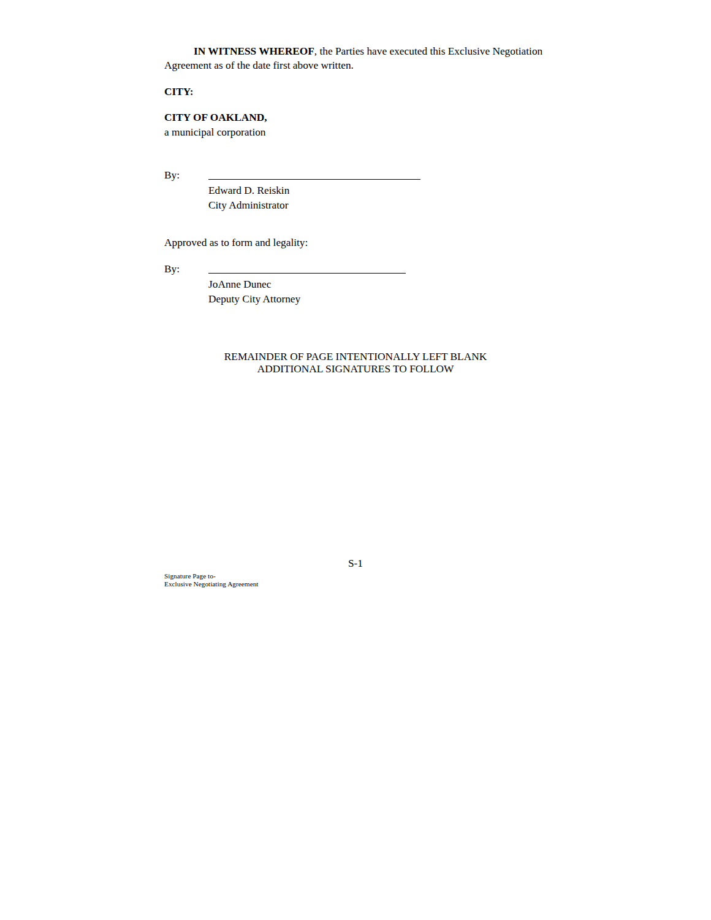IN WITNESS WHEREOF, the Parties have executed this Exclusive Negotiation Agreement as of the date first above written.
CITY:
CITY OF OAKLAND,
a municipal corporation
| By: | |
| | Edward D. Reiskin City Administrator |
Approved as to form and legality:
| By: | |
| | JoAnne Dunec Deputy City Attorney |
REMAINDER OF PAGE INTENTIONALLY LEFT BLANK
ADDITIONAL SIGNATURES TO FOLLOW
S-1
Signature Page to-
Exclusive Negotiating Agreement